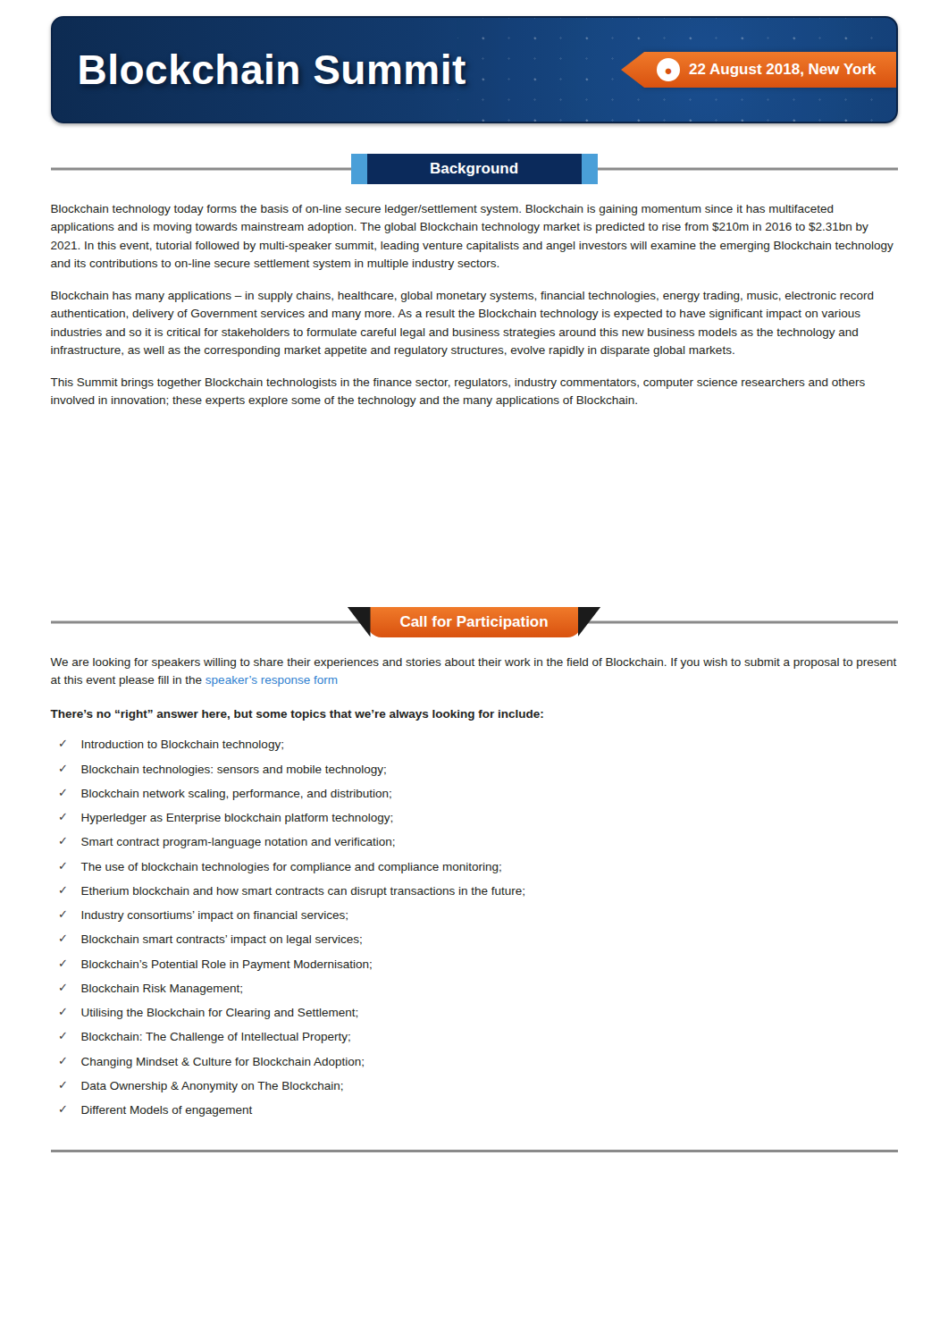Blockchain Summit
● 22 August 2018, New York
Background
Blockchain technology today forms the basis of on-line secure ledger/settlement system. Blockchain is gaining momentum since it has multifaceted applications and is moving towards mainstream adoption. The global Blockchain technology market is predicted to rise from $210m in 2016 to $2.31bn by 2021. In this event, tutorial followed by multi-speaker summit, leading venture capitalists and angel investors will examine the emerging Blockchain technology and its contributions to on-line secure settlement system in multiple industry sectors.
Blockchain has many applications – in supply chains, healthcare, global monetary systems, financial technologies, energy trading, music, electronic record authentication, delivery of Government services and many more. As a result the Blockchain technology is expected to have significant impact on various industries and so it is critical for stakeholders to formulate careful legal and business strategies around this new business models as the technology and infrastructure, as well as the corresponding market appetite and regulatory structures, evolve rapidly in disparate global markets.
This Summit brings together Blockchain technologists in the finance sector, regulators, industry commentators, computer science researchers and others involved in innovation; these experts explore some of the technology and the many applications of Blockchain.
Call for Participation
We are looking for speakers willing to share their experiences and stories about their work in the field of Blockchain. If you wish to submit a proposal to present at this event please fill in the speaker’s response form
There’s no “right” answer here, but some topics that we’re always looking for include:
Introduction to Blockchain technology;
Blockchain technologies: sensors and mobile technology;
Blockchain network scaling, performance, and distribution;
Hyperledger as Enterprise blockchain platform technology;
Smart contract program-language notation and verification;
The use of blockchain technologies for compliance and compliance monitoring;
Etherium blockchain and how smart contracts can disrupt transactions in the future;
Industry consortiums’ impact on financial services;
Blockchain smart contracts’ impact on legal services;
Blockchain’s Potential Role in Payment Modernisation;
Blockchain Risk Management;
Utilising the Blockchain for Clearing and Settlement;
Blockchain: The Challenge of Intellectual Property;
Changing Mindset & Culture for Blockchain Adoption;
Data Ownership & Anonymity on The Blockchain;
Different Models of engagement